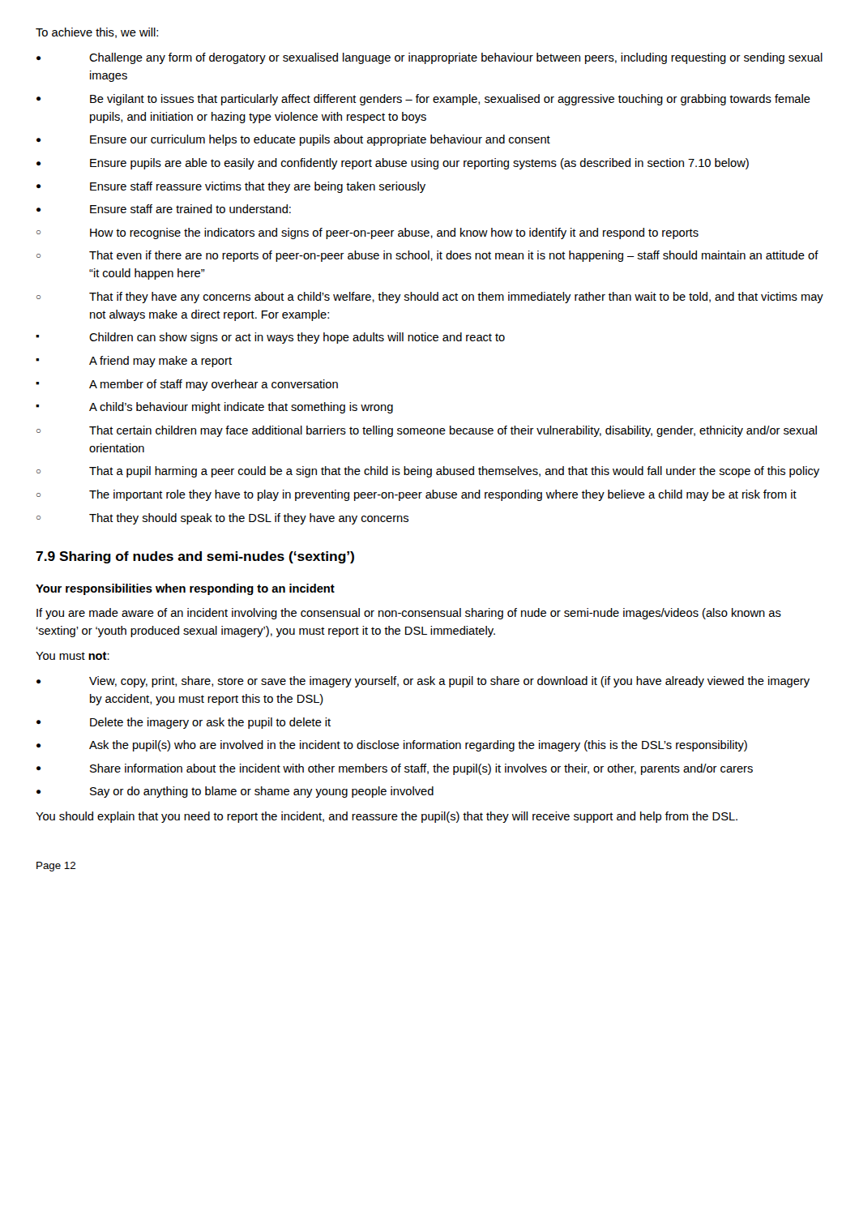To achieve this, we will:
Challenge any form of derogatory or sexualised language or inappropriate behaviour between peers, including requesting or sending sexual images
Be vigilant to issues that particularly affect different genders – for example, sexualised or aggressive touching or grabbing towards female pupils, and initiation or hazing type violence with respect to boys
Ensure our curriculum helps to educate pupils about appropriate behaviour and consent
Ensure pupils are able to easily and confidently report abuse using our reporting systems (as described in section 7.10 below)
Ensure staff reassure victims that they are being taken seriously
Ensure staff are trained to understand:
How to recognise the indicators and signs of peer-on-peer abuse, and know how to identify it and respond to reports
That even if there are no reports of peer-on-peer abuse in school, it does not mean it is not happening – staff should maintain an attitude of “it could happen here”
That if they have any concerns about a child’s welfare, they should act on them immediately rather than wait to be told, and that victims may not always make a direct report. For example:
Children can show signs or act in ways they hope adults will notice and react to
A friend may make a report
A member of staff may overhear a conversation
A child’s behaviour might indicate that something is wrong
That certain children may face additional barriers to telling someone because of their vulnerability, disability, gender, ethnicity and/or sexual orientation
That a pupil harming a peer could be a sign that the child is being abused themselves, and that this would fall under the scope of this policy
The important role they have to play in preventing peer-on-peer abuse and responding where they believe a child may be at risk from it
That they should speak to the DSL if they have any concerns
7.9 Sharing of nudes and semi-nudes (‘sexting’)
Your responsibilities when responding to an incident
If you are made aware of an incident involving the consensual or non-consensual sharing of nude or semi-nude images/videos (also known as ‘sexting’ or ‘youth produced sexual imagery’), you must report it to the DSL immediately.
You must not:
View, copy, print, share, store or save the imagery yourself, or ask a pupil to share or download it (if you have already viewed the imagery by accident, you must report this to the DSL)
Delete the imagery or ask the pupil to delete it
Ask the pupil(s) who are involved in the incident to disclose information regarding the imagery (this is the DSL’s responsibility)
Share information about the incident with other members of staff, the pupil(s) it involves or their, or other, parents and/or carers
Say or do anything to blame or shame any young people involved
You should explain that you need to report the incident, and reassure the pupil(s) that they will receive support and help from the DSL.
Page 12